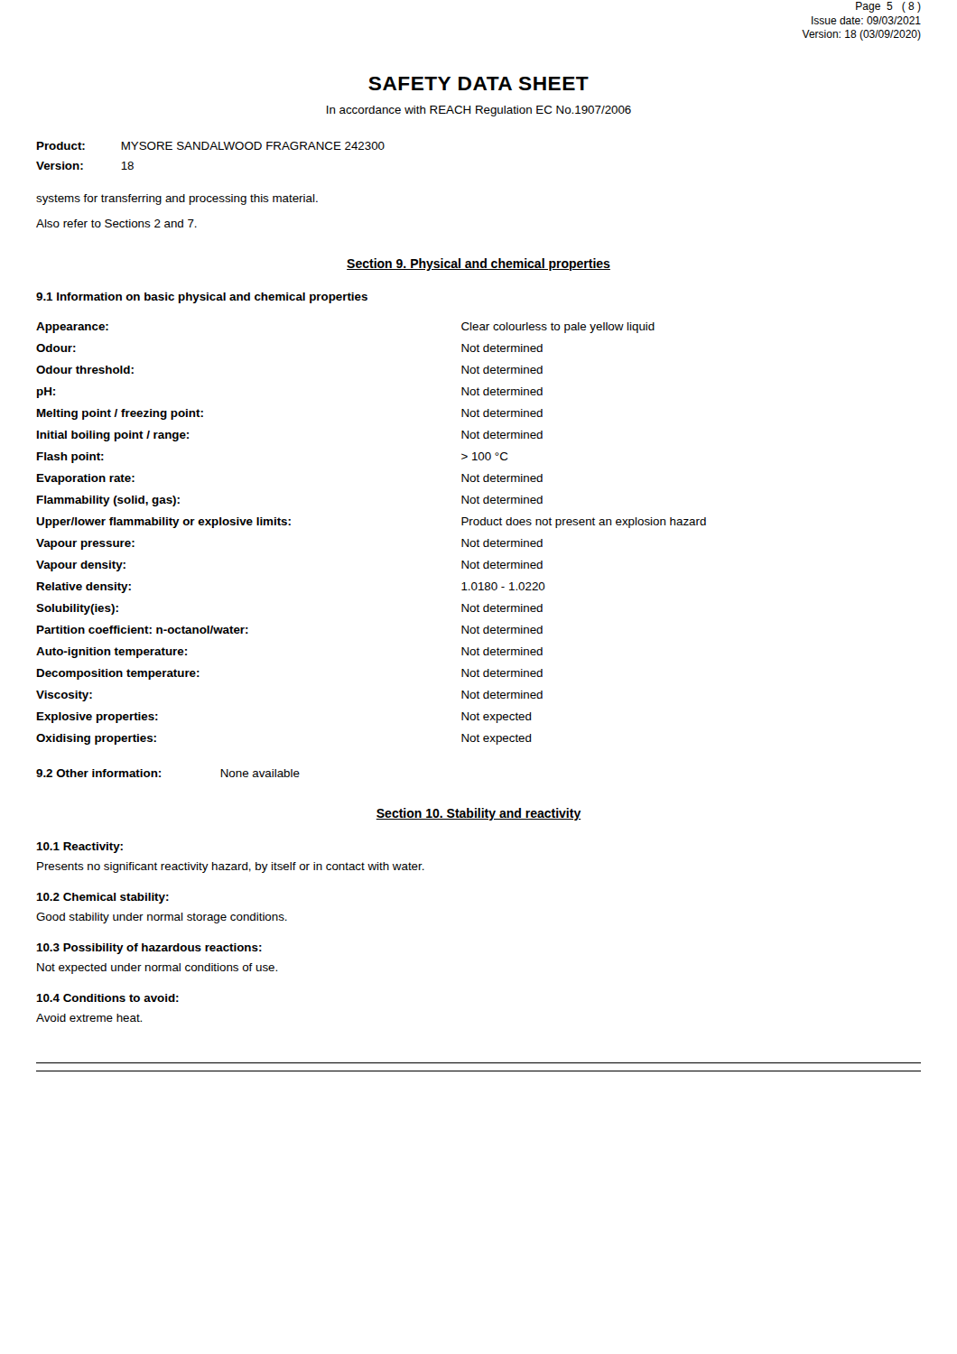Page 5 ( 8 )
Issue date: 09/03/2021
Version: 18 (03/09/2020)
SAFETY DATA SHEET
In accordance with REACH Regulation EC No.1907/2006
Product: MYSORE SANDALWOOD FRAGRANCE 242300
Version: 18
systems for transferring and processing this material.
Also refer to Sections 2 and 7.
Section 9. Physical and chemical properties
9.1 Information on basic physical and chemical properties
| Appearance: | Clear colourless to pale yellow liquid |
| Odour: | Not determined |
| Odour threshold: | Not determined |
| pH: | Not determined |
| Melting point / freezing point: | Not determined |
| Initial boiling point / range: | Not determined |
| Flash point: | > 100 °C |
| Evaporation rate: | Not determined |
| Flammability (solid, gas): | Not determined |
| Upper/lower flammability or explosive limits: | Product does not present an explosion hazard |
| Vapour pressure: | Not determined |
| Vapour density: | Not determined |
| Relative density: | 1.0180 - 1.0220 |
| Solubility(ies): | Not determined |
| Partition coefficient: n-octanol/water: | Not determined |
| Auto-ignition temperature: | Not determined |
| Decomposition temperature: | Not determined |
| Viscosity: | Not determined |
| Explosive properties: | Not expected |
| Oxidising properties: | Not expected |
9.2 Other information: None available
Section 10. Stability and reactivity
10.1 Reactivity:
Presents no significant reactivity hazard, by itself or in contact with water.
10.2 Chemical stability:
Good stability under normal storage conditions.
10.3 Possibility of hazardous reactions:
Not expected under normal conditions of use.
10.4 Conditions to avoid:
Avoid extreme heat.